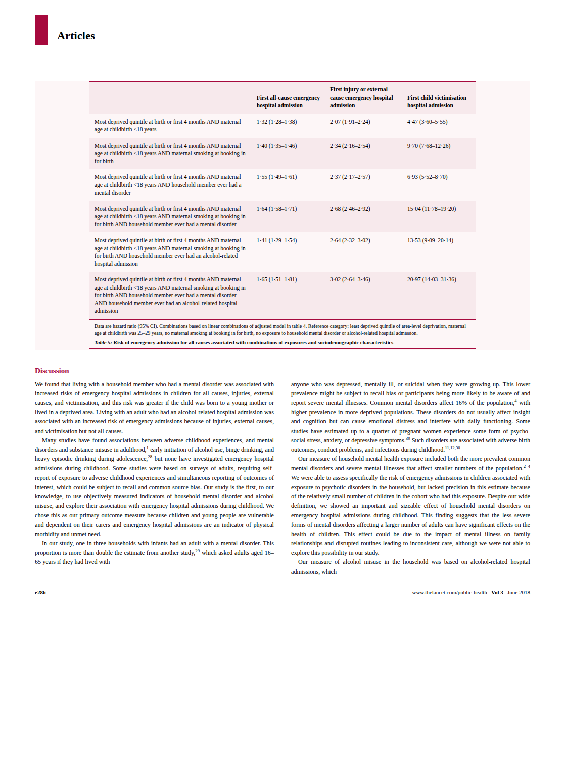Articles
| | First all-cause emergency hospital admission | First injury or external cause emergency hospital admission | First child victimisation hospital admission |
| --- | --- | --- | --- |
| Most deprived quintile at birth or first 4 months AND maternal age at childbirth <18 years | 1·32 (1·28–1·38) | 2·07 (1·91–2·24) | 4·47 (3·60–5·55) |
| Most deprived quintile at birth or first 4 months AND maternal age at childbirth <18 years AND maternal smoking at booking in for birth | 1·40 (1·35–1·46) | 2·34 (2·16–2·54) | 9·70 (7·68–12·26) |
| Most deprived quintile at birth or first 4 months AND maternal age at childbirth <18 years AND household member ever had a mental disorder | 1·55 (1·49–1·61) | 2·37 (2·17–2·57) | 6·93 (5·52–8·70) |
| Most deprived quintile at birth or first 4 months AND maternal age at childbirth <18 years AND maternal smoking at booking in for birth AND household member ever had a mental disorder | 1·64 (1·58–1·71) | 2·68 (2·46–2·92) | 15·04 (11·78–19·20) |
| Most deprived quintile at birth or first 4 months AND maternal age at childbirth <18 years AND maternal smoking at booking in for birth AND household member ever had an alcohol-related hospital admission | 1·41 (1·29–1·54) | 2·64 (2·32–3·02) | 13·53 (9·09–20·14) |
| Most deprived quintile at birth or first 4 months AND maternal age at childbirth <18 years AND maternal smoking at booking in for birth AND household member ever had a mental disorder AND household member ever had an alcohol-related hospital admission | 1·65 (1·51–1·81) | 3·02 (2·64–3·46) | 20·97 (14·03–31·36) |
Data are hazard ratio (95% CI). Combinations based on linear combinations of adjusted model in table 4. Reference category: least deprived quintile of area-level deprivation, maternal age at childbirth was 25–29 years, no maternal smoking at booking in for birth, no exposure to household mental disorder or alcohol-related hospital admission.
Table 5: Risk of emergency admission for all causes associated with combinations of exposures and sociodemographic characteristics
Discussion
We found that living with a household member who had a mental disorder was associated with increased risks of emergency hospital admissions in children for all causes, injuries, external causes, and victimisation, and this risk was greater if the child was born to a young mother or lived in a deprived area. Living with an adult who had an alcohol-related hospital admission was associated with an increased risk of emergency admissions because of injuries, external causes, and victimisation but not all causes.
Many studies have found associations between adverse childhood experiences, and mental disorders and substance misuse in adulthood,1 early initiation of alcohol use, binge drinking, and heavy episodic drinking during adolescence,28 but none have investigated emergency hospital admissions during childhood. Some studies were based on surveys of adults, requiring self-report of exposure to adverse childhood experiences and simultaneous reporting of outcomes of interest, which could be subject to recall and common source bias. Our study is the first, to our knowledge, to use objectively measured indicators of household mental disorder and alcohol misuse, and explore their association with emergency hospital admissions during childhood. We chose this as our primary outcome measure because children and young people are vulnerable and dependent on their carers and emergency hospital admissions are an indicator of physical morbidity and unmet need.
In our study, one in three households with infants had an adult with a mental disorder. This proportion is more than double the estimate from another study,29 which asked adults aged 16–65 years if they had lived with
anyone who was depressed, mentally ill, or suicidal when they were growing up. This lower prevalence might be subject to recall bias or participants being more likely to be aware of and report severe mental illnesses. Common mental disorders affect 16% of the population,4 with higher prevalence in more deprived populations. These disorders do not usually affect insight and cognition but can cause emotional distress and interfere with daily functioning. Some studies have estimated up to a quarter of pregnant women experience some form of psycho-social stress, anxiety, or depressive symptoms.30 Such disorders are associated with adverse birth outcomes, conduct problems, and infections during childhood.11,12,30
Our measure of household mental health exposure included both the more prevalent common mental disorders and severe mental illnesses that affect smaller numbers of the population.2–4 We were able to assess specifically the risk of emergency admissions in children associated with exposure to psychotic disorders in the household, but lacked precision in this estimate because of the relatively small number of children in the cohort who had this exposure. Despite our wide definition, we showed an important and sizeable effect of household mental disorders on emergency hospital admissions during childhood. This finding suggests that the less severe forms of mental disorders affecting a larger number of adults can have significant effects on the health of children. This effect could be due to the impact of mental illness on family relationships and disrupted routines leading to inconsistent care, although we were not able to explore this possibility in our study.
Our measure of alcohol misuse in the household was based on alcohol-related hospital admissions, which
e286
www.thelancet.com/public-health Vol 3 June 2018